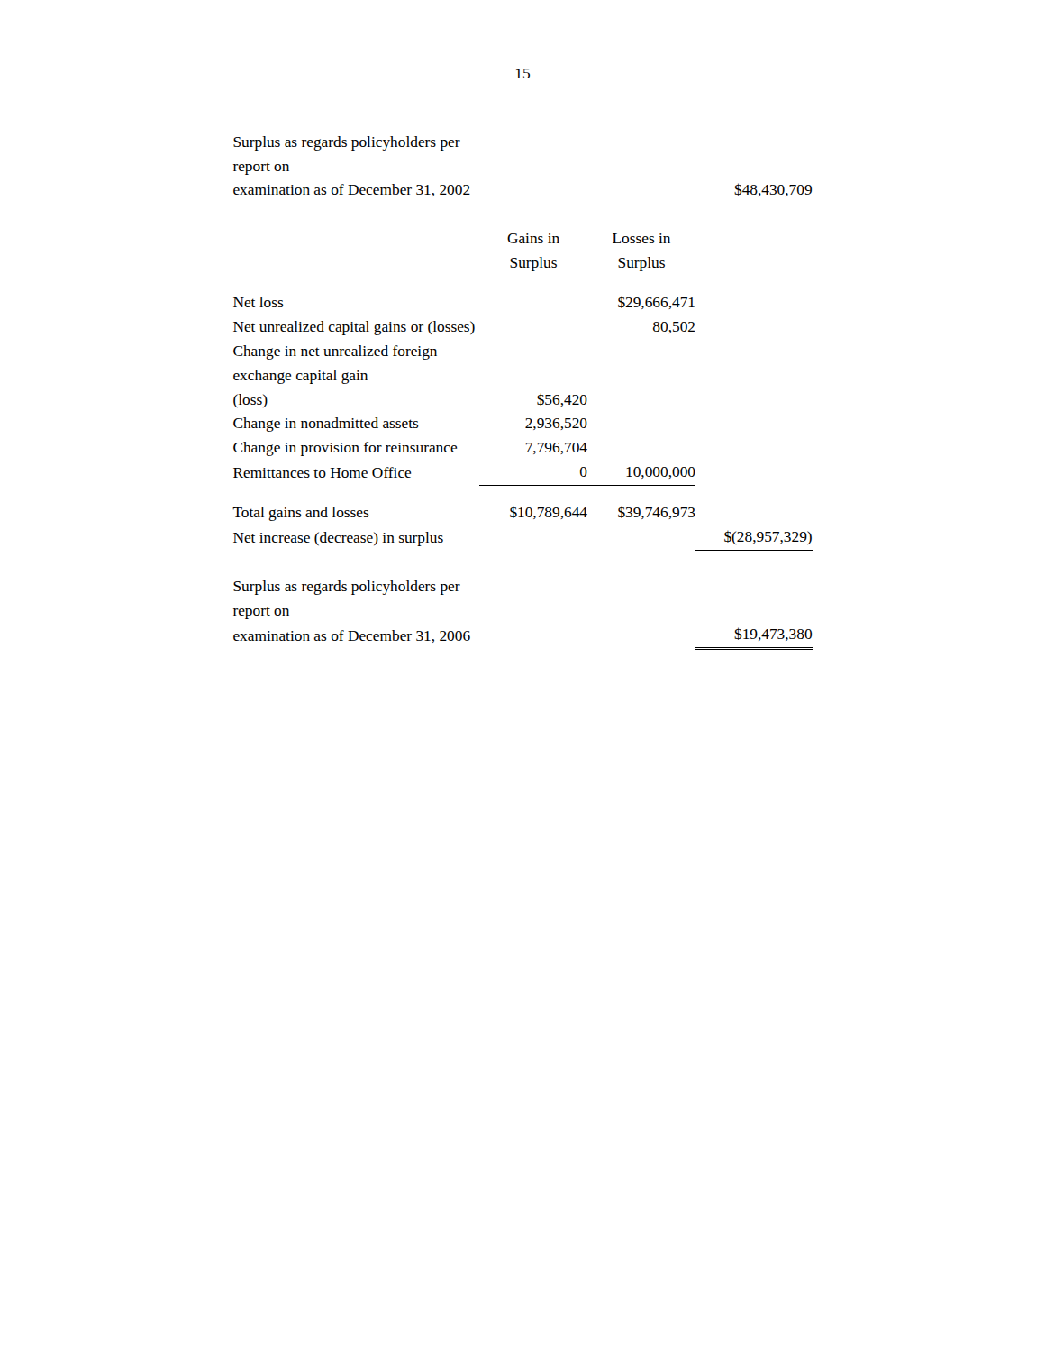15
| Surplus as regards policyholders per report on | | | |
| examination as of December 31, 2002 | | | $48,430,709 |
| | Gains in | Losses in | |
| | Surplus | Surplus | |
| Net loss | | $29,666,471 | |
| Net unrealized capital gains or (losses) | | 80,502 | |
| Change in net unrealized foreign exchange capital gain | | | |
| (loss) | $56,420 | | |
| Change in nonadmitted assets | 2,936,520 | | |
| Change in provision for reinsurance | 7,796,704 | | |
| Remittances to Home Office | 0 | 10,000,000 | |
| Total gains and losses | $10,789,644 | $39,746,973 | |
| Net increase (decrease) in surplus | | | $(28,957,329) |
| Surplus as regards policyholders per report on | | | |
| examination as of December 31, 2006 | | | $19,473,380 |